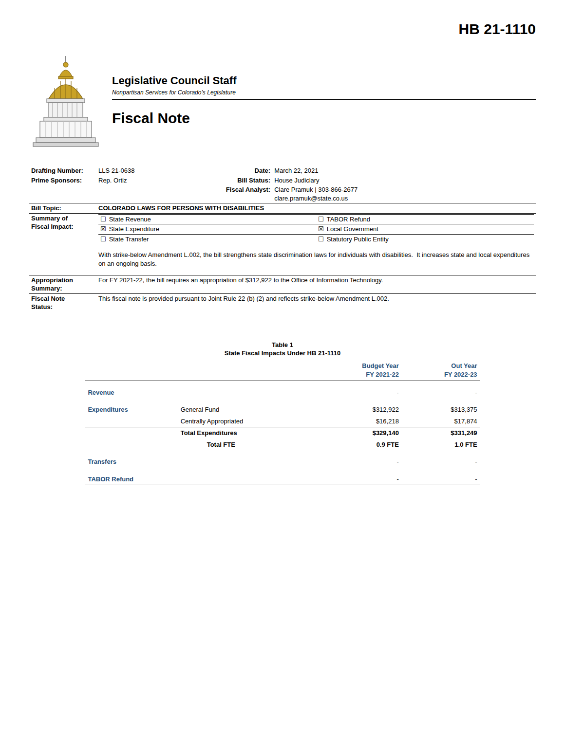HB 21-1110
Legislative Council Staff
Nonpartisan Services for Colorado’s Legislature
Fiscal Note
| Drafting Number: | LLS 21-0638 | Date: | March 22, 2021 |
| Prime Sponsors: | Rep. Ortiz | Bill Status: | House Judiciary |
| | | Fiscal Analyst: | Clare Pramuk / 303-866-2677 clare.pramuk@state.co.us |
| Bill Topic: | COLORADO LAWS FOR PERSONS WITH DISABILITIES |
| Summary of Fiscal Impact: | / ☐ State Revenue / ☐ TABOR Refund / / ☒ State Expenditure / ☒ Local Government / / ☐ State Transfer / ☐ Statutory Public Entity / With strike-below Amendment L.002, the bill strengthens state discrimination laws for individuals with disabilities. It increases state and local expenditures on an ongoing basis. |
| Appropriation Summary: | For FY 2021-22, the bill requires an appropriation of $312,922 to the Office of Information Technology. |
| Fiscal Note Status: | This fiscal note is provided pursuant to Joint Rule 22 (b) (2) and reflects strike-below Amendment L.002. |
Table 1 State Fiscal Impacts Under HB 21-1110
| | Budget Year FY 2021-22 | Out Year FY 2022-23 |
| --- | --- | --- |
| Revenue | - | - |
| Expenditures | General Fund | $312,922 | $313,375 |
| | Centrally Appropriated | $16,218 | $17,874 |
| | Total Expenditures | $329,140 | $331,249 |
| | Total FTE | 0.9 FTE | 1.0 FTE |
| Transfers | - | - |
| TABOR Refund | - | - |